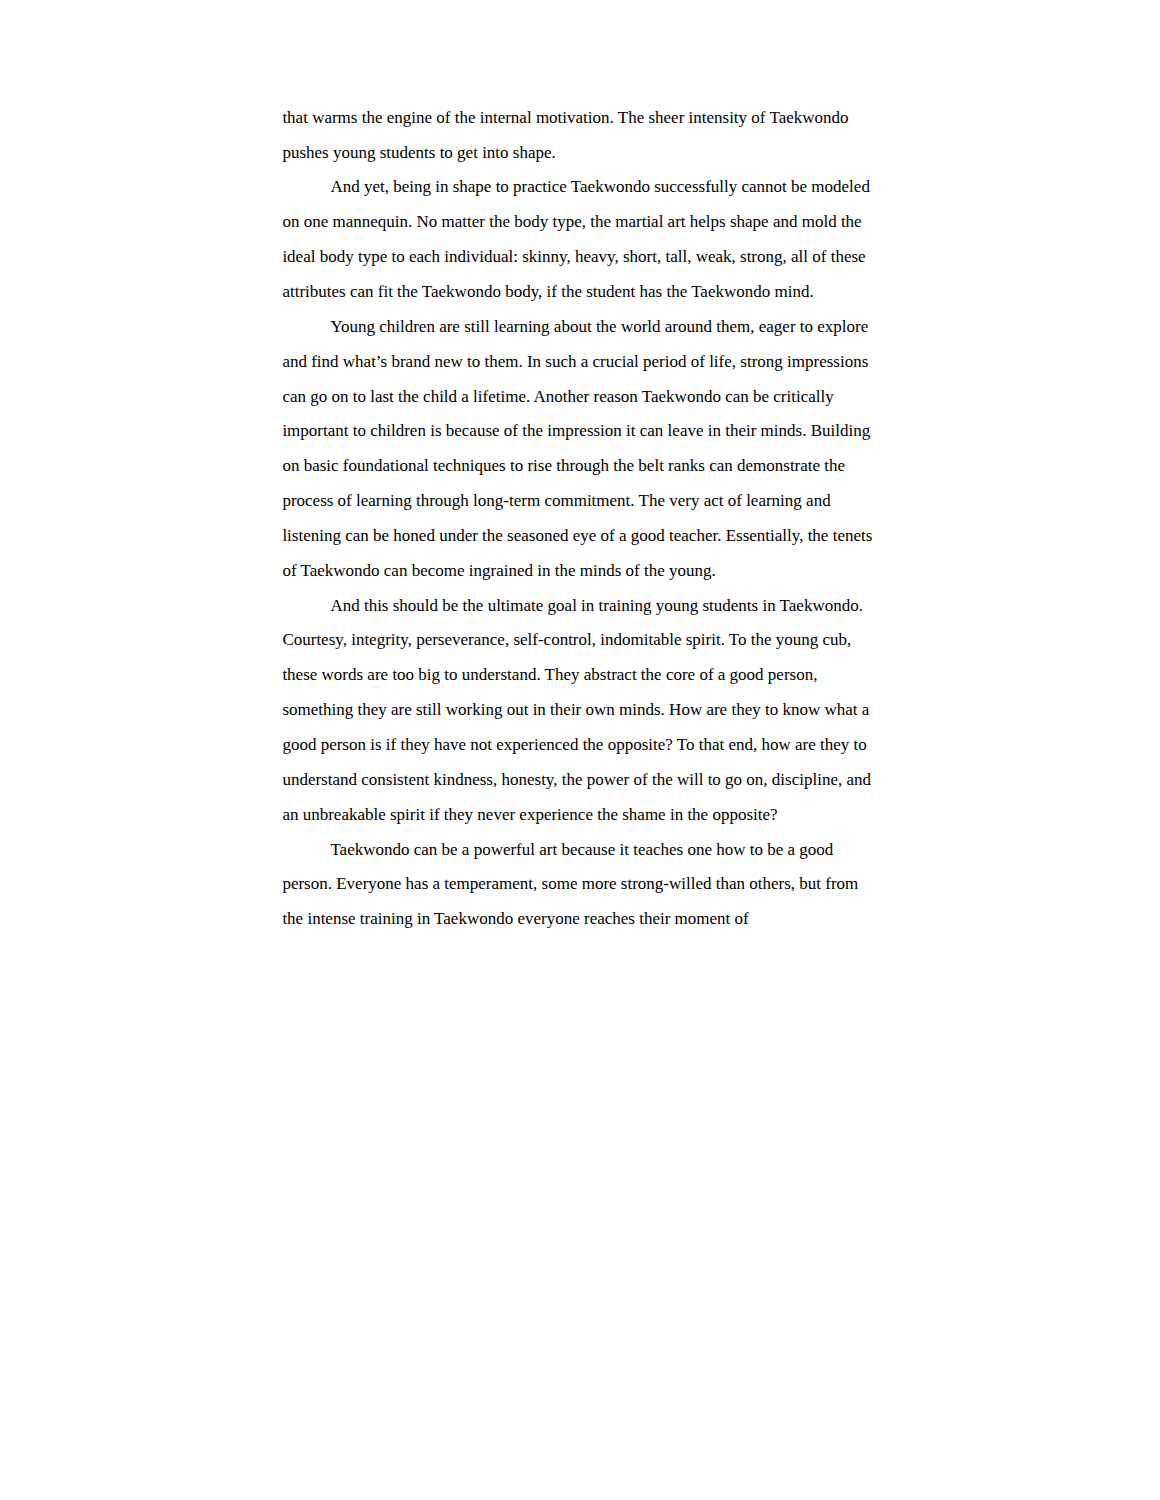that warms the engine of the internal motivation. The sheer intensity of Taekwondo pushes young students to get into shape.
And yet, being in shape to practice Taekwondo successfully cannot be modeled on one mannequin. No matter the body type, the martial art helps shape and mold the ideal body type to each individual: skinny, heavy, short, tall, weak, strong, all of these attributes can fit the Taekwondo body, if the student has the Taekwondo mind.
Young children are still learning about the world around them, eager to explore and find what’s brand new to them. In such a crucial period of life, strong impressions can go on to last the child a lifetime. Another reason Taekwondo can be critically important to children is because of the impression it can leave in their minds. Building on basic foundational techniques to rise through the belt ranks can demonstrate the process of learning through long-term commitment. The very act of learning and listening can be honed under the seasoned eye of a good teacher. Essentially, the tenets of Taekwondo can become ingrained in the minds of the young.
And this should be the ultimate goal in training young students in Taekwondo. Courtesy, integrity, perseverance, self-control, indomitable spirit. To the young cub, these words are too big to understand. They abstract the core of a good person, something they are still working out in their own minds. How are they to know what a good person is if they have not experienced the opposite? To that end, how are they to understand consistent kindness, honesty, the power of the will to go on, discipline, and an unbreakable spirit if they never experience the shame in the opposite?
Taekwondo can be a powerful art because it teaches one how to be a good person. Everyone has a temperament, some more strong-willed than others, but from the intense training in Taekwondo everyone reaches their moment of